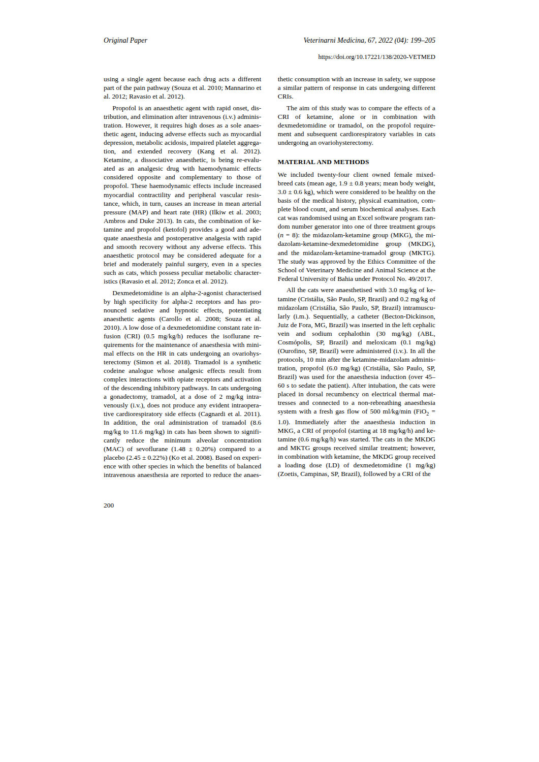Original Paper
Veterinarni Medicina, 67, 2022 (04): 199–205
https://doi.org/10.17221/138/2020-VETMED
using a single agent because each drug acts a different part of the pain pathway (Souza et al. 2010; Mannarino et al. 2012; Ravasio et al. 2012).
Propofol is an anaesthetic agent with rapid onset, distribution, and elimination after intravenous (i.v.) administration. However, it requires high doses as a sole anaesthetic agent, inducing adverse effects such as myocardial depression, metabolic acidosis, impaired platelet aggregation, and extended recovery (Kang et al. 2012). Ketamine, a dissociative anaesthetic, is being re-evaluated as an analgesic drug with haemodynamic effects considered opposite and complementary to those of propofol. These haemodynamic effects include increased myocardial contractility and peripheral vascular resistance, which, in turn, causes an increase in mean arterial pressure (MAP) and heart rate (HR) (Ilkiw et al. 2003; Ambros and Duke 2013). In cats, the combination of ketamine and propofol (ketofol) provides a good and adequate anaesthesia and postoperative analgesia with rapid and smooth recovery without any adverse effects. This anaesthetic protocol may be considered adequate for a brief and moderately painful surgery, even in a species such as cats, which possess peculiar metabolic characteristics (Ravasio et al. 2012; Zonca et al. 2012).
Dexmedetomidine is an alpha-2-agonist characterised by high specificity for alpha-2 receptors and has pronounced sedative and hypnotic effects, potentiating anaesthetic agents (Carollo et al. 2008; Souza et al. 2010). A low dose of a dexmedetomidine constant rate infusion (CRI) (0.5 mg/kg/h) reduces the isoflurane requirements for the maintenance of anaesthesia with minimal effects on the HR in cats undergoing an ovariohysterectomy (Simon et al. 2018). Tramadol is a synthetic codeine analogue whose analgesic effects result from complex interactions with opiate receptors and activation of the descending inhibitory pathways. In cats undergoing a gonadectomy, tramadol, at a dose of 2 mg/kg intravenously (i.v.), does not produce any evident intraoperative cardiorespiratory side effects (Cagnardi et al. 2011). In addition, the oral administration of tramadol (8.6 mg/kg to 11.6 mg/kg) in cats has been shown to significantly reduce the minimum alveolar concentration (MAC) of sevoflurane (1.48 ± 0.20%) compared to a placebo (2.45 ± 0.22%) (Ko et al. 2008). Based on experience with other species in which the benefits of balanced intravenous anaesthesia are reported to reduce the anaesthetic consumption with an increase in safety, we suppose a similar pattern of response in cats undergoing different CRIs.
The aim of this study was to compare the effects of a CRI of ketamine, alone or in combination with dexmedetomidine or tramadol, on the propofol requirement and subsequent cardiorespiratory variables in cats undergoing an ovariohysterectomy.
Material and methods
We included twenty-four client owned female mixed-breed cats (mean age, 1.9 ± 0.8 years; mean body weight, 3.0 ± 0.6 kg), which were considered to be healthy on the basis of the medical history, physical examination, complete blood count, and serum biochemical analyses. Each cat was randomised using an Excel software program random number generator into one of three treatment groups (n = 8): the midazolam-ketamine group (MKG), the midazolam-ketamine-dexmedetomidine group (MKDG), and the midazolam-ketamine-tramadol group (MKTG). The study was approved by the Ethics Committee of the School of Veterinary Medicine and Animal Science at the Federal University of Bahia under Protocol No. 49/2017.
All the cats were anaesthetised with 3.0 mg/kg of ketamine (Cristália, São Paulo, SP, Brazil) and 0.2 mg/kg of midazolam (Cristália, São Paulo, SP, Brazil) intramuscularly (i.m.). Sequentially, a catheter (Becton-Dickinson, Juiz de Fora, MG, Brazil) was inserted in the left cephalic vein and sodium cephalothin (30 mg/kg) (ABL, Cosmópolis, SP, Brazil) and meloxicam (0.1 mg/kg) (Ourofino, SP, Brazil) were administered (i.v.). In all the protocols, 10 min after the ketamine-midazolam administration, propofol (6.0 mg/kg) (Cristália, São Paulo, SP, Brazil) was used for the anaesthesia induction (over 45–60 s to sedate the patient). After intubation, the cats were placed in dorsal recumbency on electrical thermal mattresses and connected to a non-rebreathing anaesthesia system with a fresh gas flow of 500 ml/kg/min (FiO2 = 1.0). Immediately after the anaesthesia induction in MKG, a CRI of propofol (starting at 18 mg/kg/h) and ketamine (0.6 mg/kg/h) was started. The cats in the MKDG and MKTG groups received similar treatment; however, in combination with ketamine, the MKDG group received a loading dose (LD) of dexmedetomidine (1 mg/kg) (Zoetis, Campinas, SP, Brazil), followed by a CRI of the
200